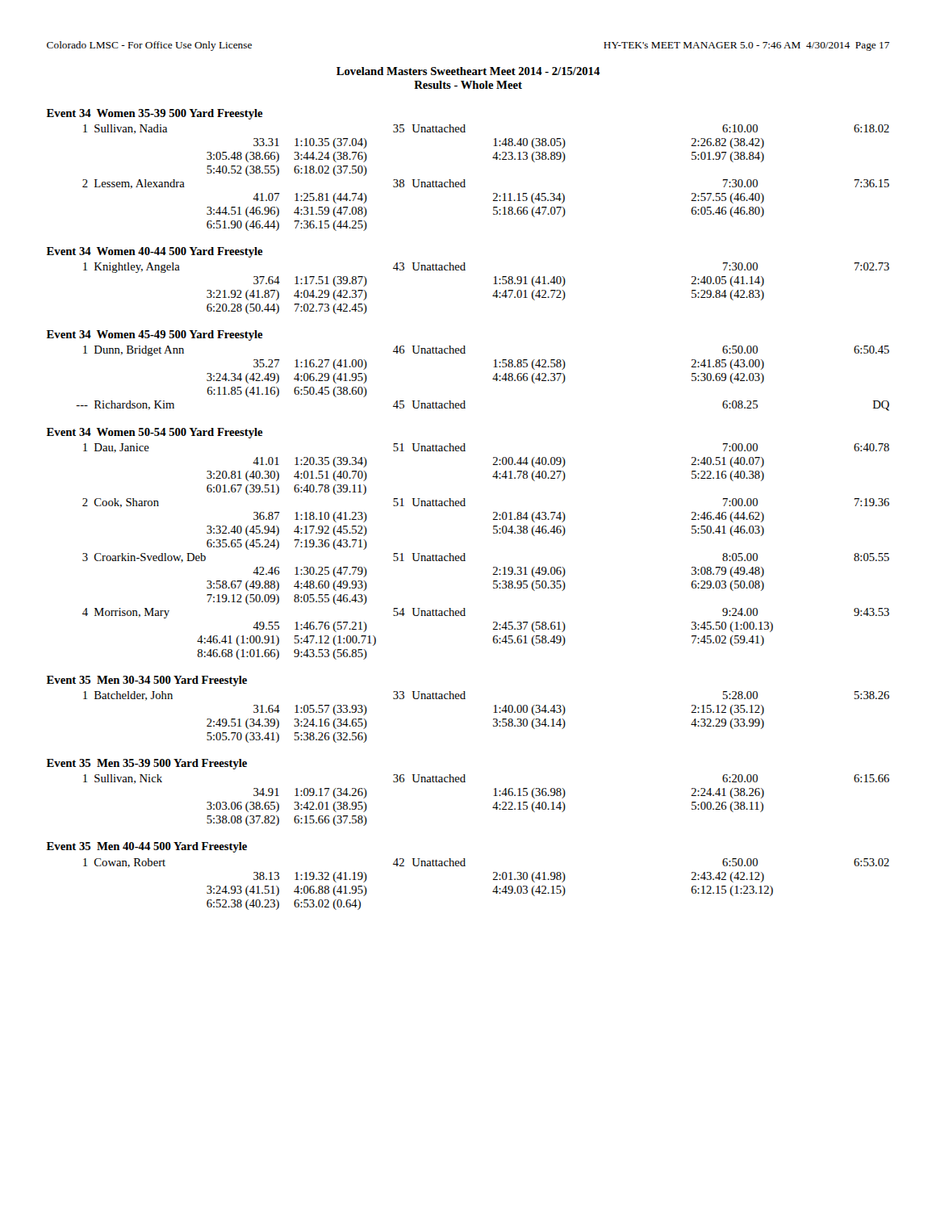Colorado LMSC - For Office Use Only License
HY-TEK's MEET MANAGER 5.0 - 7:46 AM 4/30/2014 Page 17
Loveland Masters Sweetheart Meet 2014 - 2/15/2014
Results - Whole Meet
Event 34 Women 35-39 500 Yard Freestyle
| 1 | Sullivan, Nadia | 35 | Unattached | 6:10.00 | 6:18.02 |
| 33.31 | 1:10.35 (37.04) | 1:48.40 (38.05) | 2:26.82 (38.42) |
| 3:05.48 (38.66) | 3:44.24 (38.76) | 4:23.13 (38.89) | 5:01.97 (38.84) |
| 5:40.52 (38.55) | 6:18.02 (37.50) | | |
| 2 | Lessem, Alexandra | 38 | Unattached | 7:30.00 | 7:36.15 |
| 41.07 | 1:25.81 (44.74) | 2:11.15 (45.34) | 2:57.55 (46.40) |
| 3:44.51 (46.96) | 4:31.59 (47.08) | 5:18.66 (47.07) | 6:05.46 (46.80) |
| 6:51.90 (46.44) | 7:36.15 (44.25) | | |
Event 34 Women 40-44 500 Yard Freestyle
| 1 | Knightley, Angela | 43 | Unattached | 7:30.00 | 7:02.73 |
| 37.64 | 1:17.51 (39.87) | 1:58.91 (41.40) | 2:40.05 (41.14) |
| 3:21.92 (41.87) | 4:04.29 (42.37) | 4:47.01 (42.72) | 5:29.84 (42.83) |
| 6:20.28 (50.44) | 7:02.73 (42.45) | | |
Event 34 Women 45-49 500 Yard Freestyle
| 1 | Dunn, Bridget Ann | 46 | Unattached | 6:50.00 | 6:50.45 |
| 35.27 | 1:16.27 (41.00) | 1:58.85 (42.58) | 2:41.85 (43.00) |
| 3:24.34 (42.49) | 4:06.29 (41.95) | 4:48.66 (42.37) | 5:30.69 (42.03) |
| 6:11.85 (41.16) | 6:50.45 (38.60) | | |
| --- | Richardson, Kim | 45 | Unattached | 6:08.25 | DQ |
Event 34 Women 50-54 500 Yard Freestyle
| 1 | Dau, Janice | 51 | Unattached | 7:00.00 | 6:40.78 |
| 41.01 | 1:20.35 (39.34) | 2:00.44 (40.09) | 2:40.51 (40.07) |
| 3:20.81 (40.30) | 4:01.51 (40.70) | 4:41.78 (40.27) | 5:22.16 (40.38) |
| 6:01.67 (39.51) | 6:40.78 (39.11) | | |
| 2 | Cook, Sharon | 51 | Unattached | 7:00.00 | 7:19.36 |
| 36.87 | 1:18.10 (41.23) | 2:01.84 (43.74) | 2:46.46 (44.62) |
| 3:32.40 (45.94) | 4:17.92 (45.52) | 5:04.38 (46.46) | 5:50.41 (46.03) |
| 6:35.65 (45.24) | 7:19.36 (43.71) | | |
| 3 | Croarkin-Svedlow, Deb | 51 | Unattached | 8:05.00 | 8:05.55 |
| 42.46 | 1:30.25 (47.79) | 2:19.31 (49.06) | 3:08.79 (49.48) |
| 3:58.67 (49.88) | 4:48.60 (49.93) | 5:38.95 (50.35) | 6:29.03 (50.08) |
| 7:19.12 (50.09) | 8:05.55 (46.43) | | |
| 4 | Morrison, Mary | 54 | Unattached | 9:24.00 | 9:43.53 |
| 49.55 | 1:46.76 (57.21) | 2:45.37 (58.61) | 3:45.50 (1:00.13) |
| 4:46.41 (1:00.91) | 5:47.12 (1:00.71) | 6:45.61 (58.49) | 7:45.02 (59.41) |
| 8:46.68 (1:01.66) | 9:43.53 (56.85) | | |
Event 35 Men 30-34 500 Yard Freestyle
| 1 | Batchelder, John | 33 | Unattached | 5:28.00 | 5:38.26 |
| 31.64 | 1:05.57 (33.93) | 1:40.00 (34.43) | 2:15.12 (35.12) |
| 2:49.51 (34.39) | 3:24.16 (34.65) | 3:58.30 (34.14) | 4:32.29 (33.99) |
| 5:05.70 (33.41) | 5:38.26 (32.56) | | |
Event 35 Men 35-39 500 Yard Freestyle
| 1 | Sullivan, Nick | 36 | Unattached | 6:20.00 | 6:15.66 |
| 34.91 | 1:09.17 (34.26) | 1:46.15 (36.98) | 2:24.41 (38.26) |
| 3:03.06 (38.65) | 3:42.01 (38.95) | 4:22.15 (40.14) | 5:00.26 (38.11) |
| 5:38.08 (37.82) | 6:15.66 (37.58) | | |
Event 35 Men 40-44 500 Yard Freestyle
| 1 | Cowan, Robert | 42 | Unattached | 6:50.00 | 6:53.02 |
| 38.13 | 1:19.32 (41.19) | 2:01.30 (41.98) | 2:43.42 (42.12) |
| 3:24.93 (41.51) | 4:06.88 (41.95) | 4:49.03 (42.15) | 6:12.15 (1:23.12) |
| 6:52.38 (40.23) | 6:53.02 (0.64) | | |